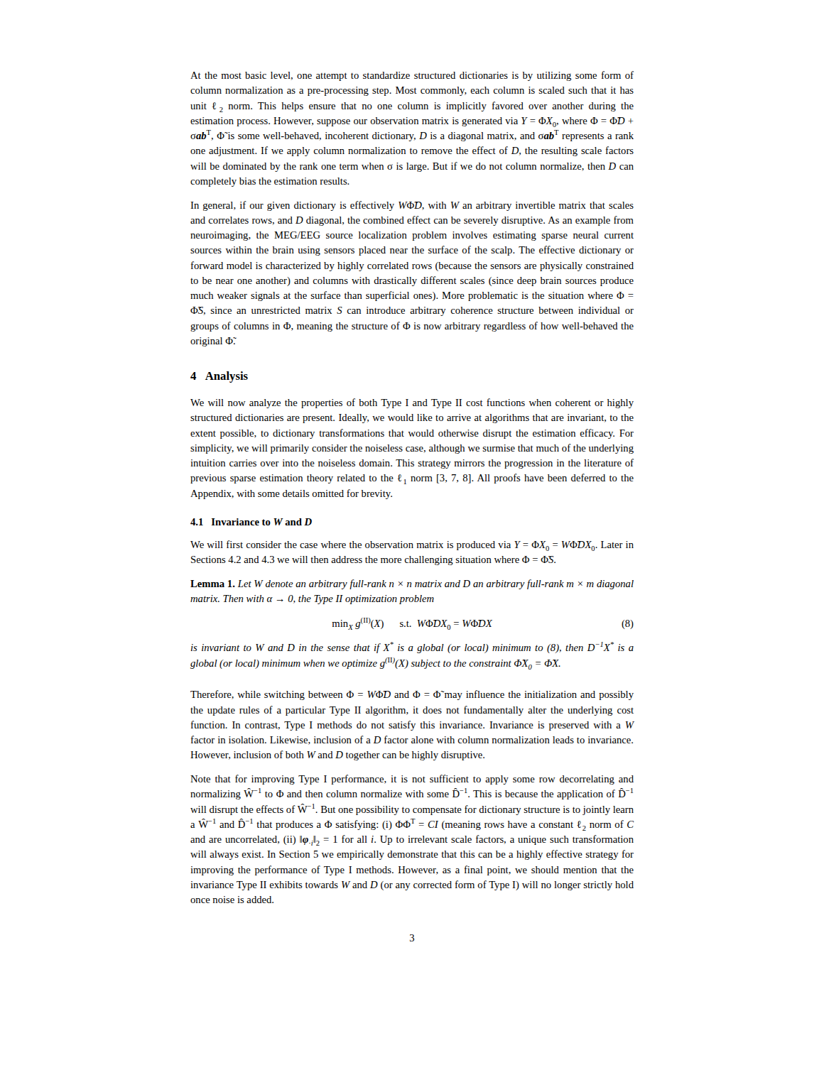At the most basic level, one attempt to standardize structured dictionaries is by utilizing some form of column normalization as a pre-processing step. Most commonly, each column is scaled such that it has unit ℓ2 norm. This helps ensure that no one column is implicitly favored over another during the estimation process. However, suppose our observation matrix is generated via Y = ΦX0, where Φ = Φ̃D + σabT, Φ̃ is some well-behaved, incoherent dictionary, D is a diagonal matrix, and σabT represents a rank one adjustment. If we apply column normalization to remove the effect of D, the resulting scale factors will be dominated by the rank one term when σ is large. But if we do not column normalize, then D can completely bias the estimation results.
In general, if our given dictionary is effectively WΦ̃D, with W an arbitrary invertible matrix that scales and correlates rows, and D diagonal, the combined effect can be severely disruptive. As an example from neuroimaging, the MEG/EEG source localization problem involves estimating sparse neural current sources within the brain using sensors placed near the surface of the scalp. The effective dictionary or forward model is characterized by highly correlated rows (because the sensors are physically constrained to be near one another) and columns with drastically different scales (since deep brain sources produce much weaker signals at the surface than superficial ones). More problematic is the situation where Φ = Φ̃S, since an unrestricted matrix S can introduce arbitrary coherence structure between individual or groups of columns in Φ, meaning the structure of Φ is now arbitrary regardless of how well-behaved the original Φ̃.
4 Analysis
We will now analyze the properties of both Type I and Type II cost functions when coherent or highly structured dictionaries are present. Ideally, we would like to arrive at algorithms that are invariant, to the extent possible, to dictionary transformations that would otherwise disrupt the estimation efficacy. For simplicity, we will primarily consider the noiseless case, although we surmise that much of the underlying intuition carries over into the noiseless domain. This strategy mirrors the progression in the literature of previous sparse estimation theory related to the ℓ1 norm [3, 7, 8]. All proofs have been deferred to the Appendix, with some details omitted for brevity.
4.1 Invariance to W and D
We will first consider the case where the observation matrix is produced via Y = ΦX0 = WΦ̃DX0. Later in Sections 4.2 and 4.3 we will then address the more challenging situation where Φ = Φ̃S.
Lemma 1. Let W denote an arbitrary full-rank n × n matrix and D an arbitrary full-rank m × m diagonal matrix. Then with α → 0, the Type II optimization problem
minX g(II)(X) s.t. WΦ̃DX0 = WΦ̃DX (8)
is invariant to W and D in the sense that if X* is a global (or local) minimum to (8), then D−1X* is a global (or local) minimum when we optimize g(II)(X) subject to the constraint Φ̃X0 = Φ̃X.
Therefore, while switching between Φ = WΦ̃D and Φ = Φ̃ may influence the initialization and possibly the update rules of a particular Type II algorithm, it does not fundamentally alter the underlying cost function. In contrast, Type I methods do not satisfy this invariance. Invariance is preserved with a W factor in isolation. Likewise, inclusion of a D factor alone with column normalization leads to invariance. However, inclusion of both W and D together can be highly disruptive.
Note that for improving Type I performance, it is not sufficient to apply some row decorrelating and normalizing Ŵ−1 to Φ and then column normalize with some D̂−1. This is because the application of D̂−1 will disrupt the effects of Ŵ−1. But one possibility to compensate for dictionary structure is to jointly learn a Ŵ−1 and D̂−1 that produces a Φ satisfying: (i) ΦΦT = CI (meaning rows have a constant ℓ2 norm of C and are uncorrelated, (ii) ‖φ·i‖2 = 1 for all i. Up to irrelevant scale factors, a unique such transformation will always exist. In Section 5 we empirically demonstrate that this can be a highly effective strategy for improving the performance of Type I methods. However, as a final point, we should mention that the invariance Type II exhibits towards W and D (or any corrected form of Type I) will no longer strictly hold once noise is added.
3